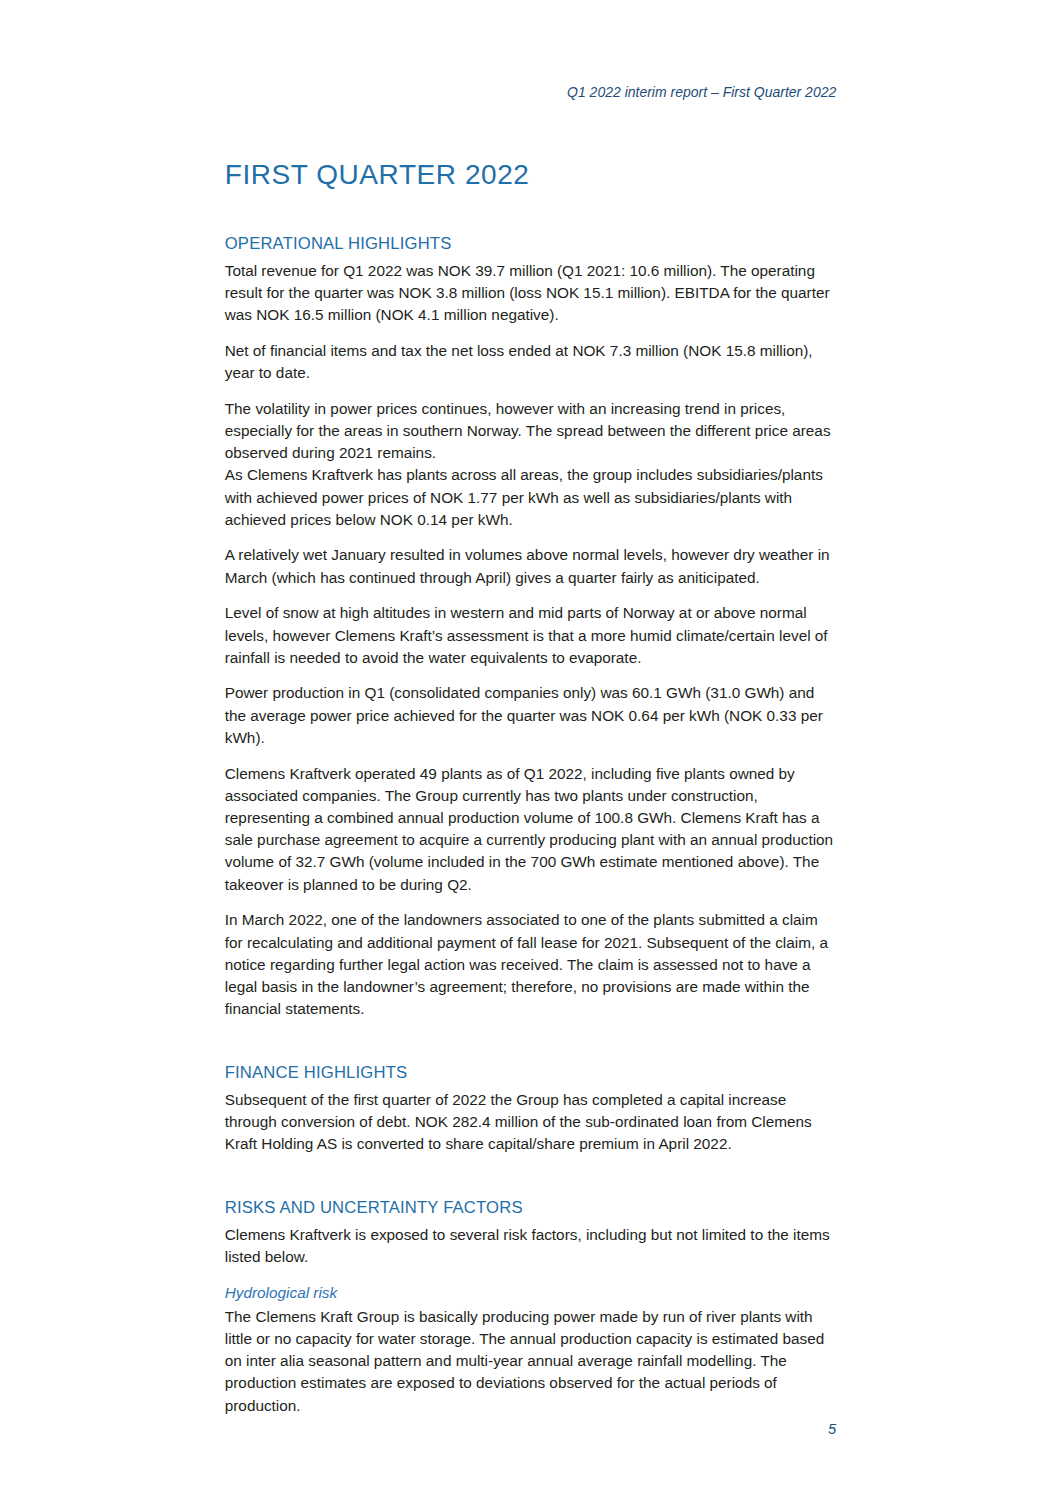Q1 2022 interim report – First Quarter 2022
FIRST QUARTER 2022
OPERATIONAL HIGHLIGHTS
Total revenue for Q1 2022 was NOK 39.7 million (Q1 2021: 10.6 million). The operating result for the quarter was NOK 3.8 million (loss NOK 15.1 million). EBITDA for the quarter was NOK 16.5 million (NOK 4.1 million negative).
Net of financial items and tax the net loss ended at NOK 7.3 million (NOK 15.8 million), year to date.
The volatility in power prices continues, however with an increasing trend in prices, especially for the areas in southern Norway. The spread between the different price areas observed during 2021 remains.
As Clemens Kraftverk has plants across all areas, the group includes subsidiaries/plants with achieved power prices of NOK 1.77 per kWh as well as subsidiaries/plants with achieved prices below NOK 0.14 per kWh.
A relatively wet January resulted in volumes above normal levels, however dry weather in March (which has continued through April) gives a quarter fairly as aniticipated.
Level of snow at high altitudes in western and mid parts of Norway at or above normal levels, however Clemens Kraft’s assessment is that a more humid climate/certain level of rainfall is needed to avoid the water equivalents to evaporate.
Power production in Q1 (consolidated companies only) was 60.1 GWh (31.0 GWh) and the average power price achieved for the quarter was NOK 0.64 per kWh (NOK 0.33 per kWh).
Clemens Kraftverk operated 49 plants as of Q1 2022, including five plants owned by associated companies. The Group currently has two plants under construction, representing a combined annual production volume of 100.8 GWh. Clemens Kraft has a sale purchase agreement to acquire a currently producing plant with an annual production volume of 32.7 GWh (volume included in the 700 GWh estimate mentioned above). The takeover is planned to be during Q2.
In March 2022, one of the landowners associated to one of the plants submitted a claim for recalculating and additional payment of fall lease for 2021. Subsequent of the claim, a notice regarding further legal action was received. The claim is assessed not to have a legal basis in the landowner’s agreement; therefore, no provisions are made within the financial statements.
FINANCE HIGHLIGHTS
Subsequent of the first quarter of 2022 the Group has completed a capital increase through conversion of debt. NOK 282.4 million of the sub-ordinated loan from Clemens Kraft Holding AS is converted to share capital/share premium in April 2022.
RISKS AND UNCERTAINTY FACTORS
Clemens Kraftverk is exposed to several risk factors, including but not limited to the items listed below.
Hydrological risk
The Clemens Kraft Group is basically producing power made by run of river plants with little or no capacity for water storage. The annual production capacity is estimated based on inter alia seasonal pattern and multi-year annual average rainfall modelling. The production estimates are exposed to deviations observed for the actual periods of production.
5